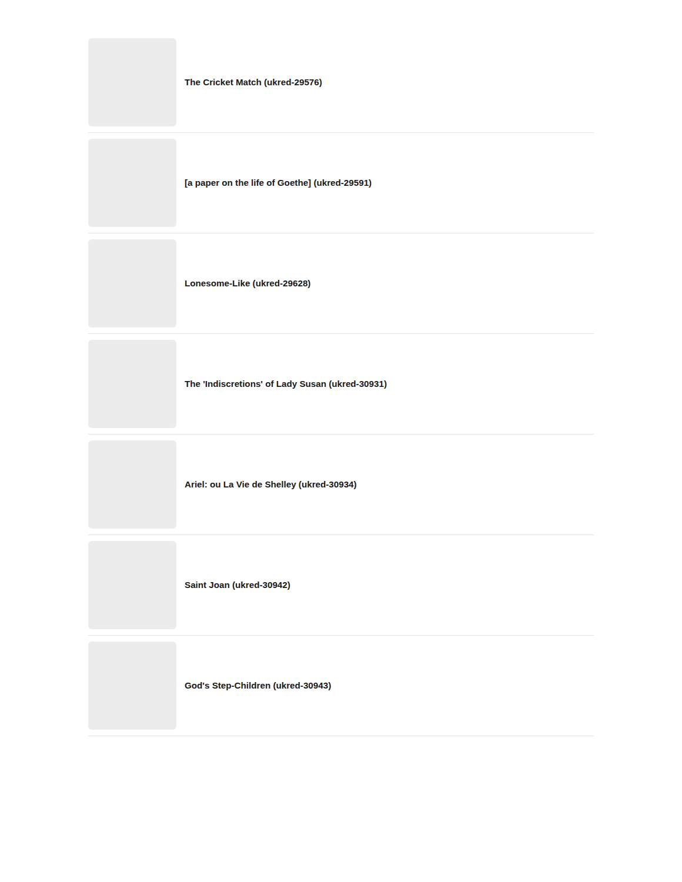The Cricket Match (ukred-29576)
[a paper on the life of Goethe] (ukred-29591)
Lonesome-Like (ukred-29628)
The 'Indiscretions' of Lady Susan (ukred-30931)
Ariel: ou La Vie de Shelley (ukred-30934)
Saint Joan (ukred-30942)
God's Step-Children (ukred-30943)